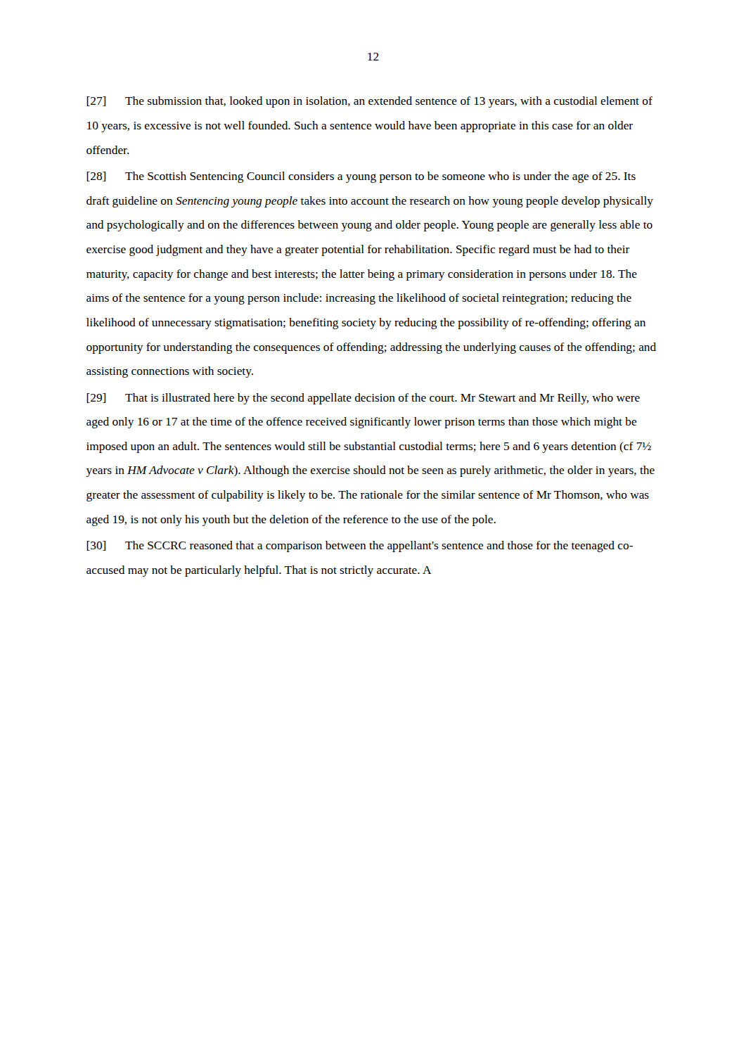12
[27] The submission that, looked upon in isolation, an extended sentence of 13 years, with a custodial element of 10 years, is excessive is not well founded. Such a sentence would have been appropriate in this case for an older offender.
[28] The Scottish Sentencing Council considers a young person to be someone who is under the age of 25. Its draft guideline on Sentencing young people takes into account the research on how young people develop physically and psychologically and on the differences between young and older people. Young people are generally less able to exercise good judgment and they have a greater potential for rehabilitation. Specific regard must be had to their maturity, capacity for change and best interests; the latter being a primary consideration in persons under 18. The aims of the sentence for a young person include: increasing the likelihood of societal reintegration; reducing the likelihood of unnecessary stigmatisation; benefiting society by reducing the possibility of re-offending; offering an opportunity for understanding the consequences of offending; addressing the underlying causes of the offending; and assisting connections with society.
[29] That is illustrated here by the second appellate decision of the court. Mr Stewart and Mr Reilly, who were aged only 16 or 17 at the time of the offence received significantly lower prison terms than those which might be imposed upon an adult. The sentences would still be substantial custodial terms; here 5 and 6 years detention (cf 7½ years in HM Advocate v Clark). Although the exercise should not be seen as purely arithmetic, the older in years, the greater the assessment of culpability is likely to be. The rationale for the similar sentence of Mr Thomson, who was aged 19, is not only his youth but the deletion of the reference to the use of the pole.
[30] The SCCRC reasoned that a comparison between the appellant's sentence and those for the teenaged co-accused may not be particularly helpful. That is not strictly accurate. A